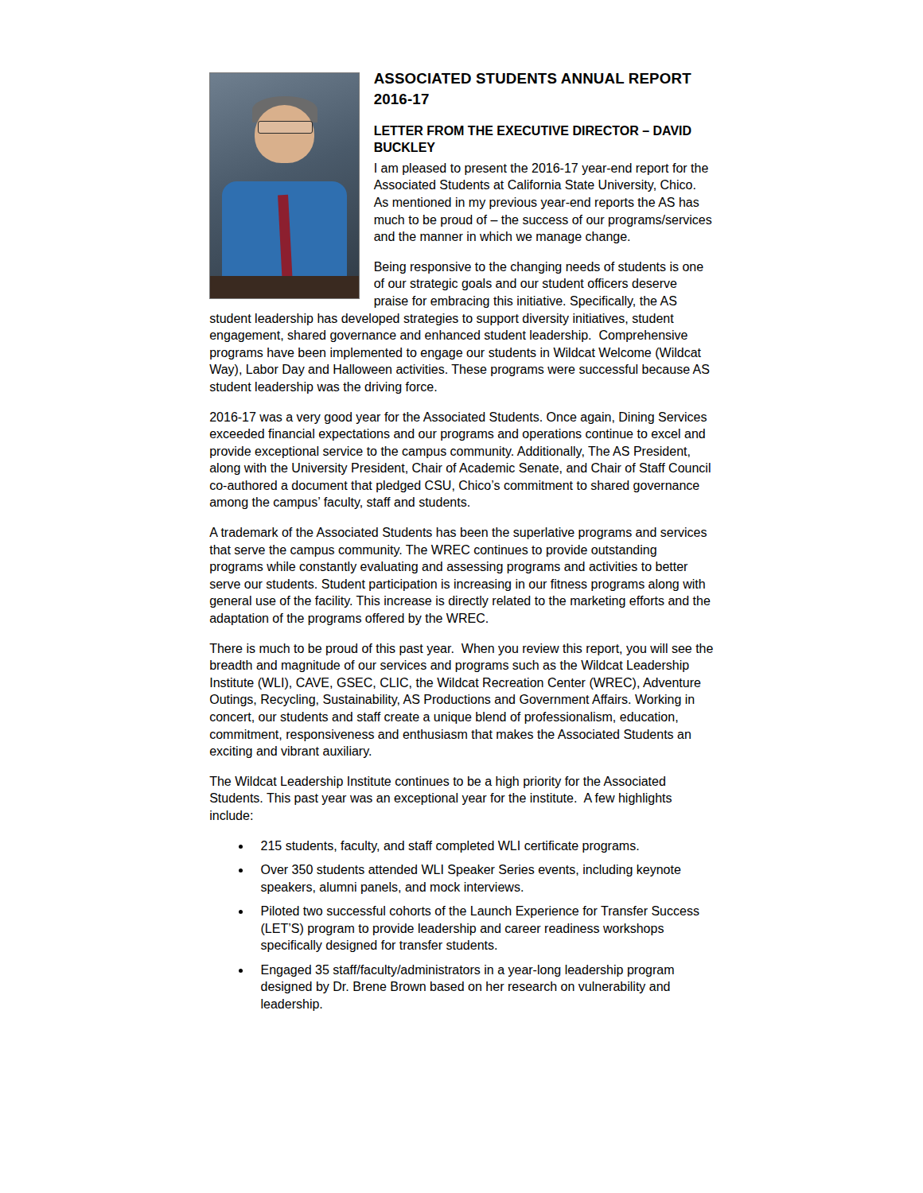ASSOCIATED STUDENTS ANNUAL REPORT 2016-17
LETTER FROM THE EXECUTIVE DIRECTOR – DAVID BUCKLEY
I am pleased to present the 2016-17 year-end report for the Associated Students at California State University, Chico. As mentioned in my previous year-end reports the AS has much to be proud of – the success of our programs/services and the manner in which we manage change.
Being responsive to the changing needs of students is one of our strategic goals and our student officers deserve praise for embracing this initiative. Specifically, the AS student leadership has developed strategies to support diversity initiatives, student engagement, shared governance and enhanced student leadership. Comprehensive programs have been implemented to engage our students in Wildcat Welcome (Wildcat Way), Labor Day and Halloween activities. These programs were successful because AS student leadership was the driving force.
2016-17 was a very good year for the Associated Students. Once again, Dining Services exceeded financial expectations and our programs and operations continue to excel and provide exceptional service to the campus community. Additionally, The AS President, along with the University President, Chair of Academic Senate, and Chair of Staff Council co-authored a document that pledged CSU, Chico’s commitment to shared governance among the campus’ faculty, staff and students.
A trademark of the Associated Students has been the superlative programs and services that serve the campus community. The WREC continues to provide outstanding programs while constantly evaluating and assessing programs and activities to better serve our students. Student participation is increasing in our fitness programs along with general use of the facility. This increase is directly related to the marketing efforts and the adaptation of the programs offered by the WREC.
There is much to be proud of this past year. When you review this report, you will see the breadth and magnitude of our services and programs such as the Wildcat Leadership Institute (WLI), CAVE, GSEC, CLIC, the Wildcat Recreation Center (WREC), Adventure Outings, Recycling, Sustainability, AS Productions and Government Affairs. Working in concert, our students and staff create a unique blend of professionalism, education, commitment, responsiveness and enthusiasm that makes the Associated Students an exciting and vibrant auxiliary.
The Wildcat Leadership Institute continues to be a high priority for the Associated Students. This past year was an exceptional year for the institute. A few highlights include:
215 students, faculty, and staff completed WLI certificate programs.
Over 350 students attended WLI Speaker Series events, including keynote speakers, alumni panels, and mock interviews.
Piloted two successful cohorts of the Launch Experience for Transfer Success (LET’S) program to provide leadership and career readiness workshops specifically designed for transfer students.
Engaged 35 staff/faculty/administrators in a year-long leadership program designed by Dr. Brene Brown based on her research on vulnerability and leadership.